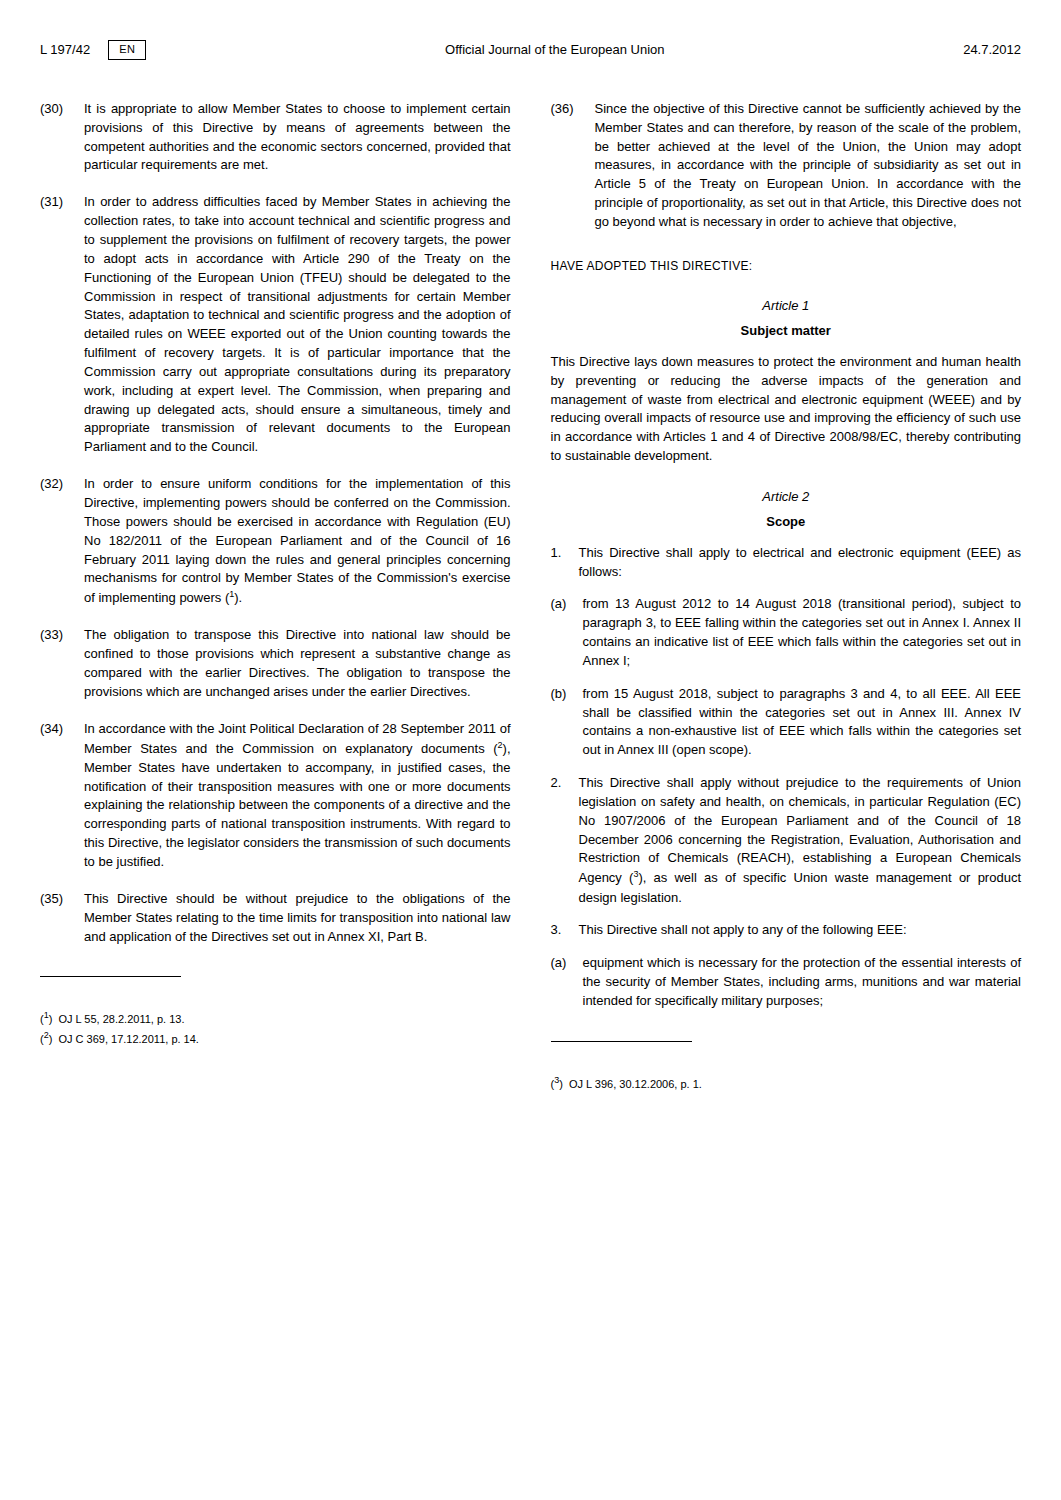L 197/42 EN
Official Journal of the European Union
24.7.2012
(30)
It is appropriate to allow Member States to choose to implement certain provisions of this Directive by means of agreements between the competent authorities and the economic sectors concerned, provided that particular requirements are met.
(31)
In order to address difficulties faced by Member States in achieving the collection rates, to take into account technical and scientific progress and to supplement the provisions on fulfilment of recovery targets, the power to adopt acts in accordance with Article 290 of the Treaty on the Functioning of the European Union (TFEU) should be delegated to the Commission in respect of transitional adjustments for certain Member States, adaptation to technical and scientific progress and the adoption of detailed rules on WEEE exported out of the Union counting towards the fulfilment of recovery targets. It is of particular importance that the Commission carry out appropriate consultations during its preparatory work, including at expert level. The Commission, when preparing and drawing up delegated acts, should ensure a simultaneous, timely and appropriate transmission of relevant documents to the European Parliament and to the Council.
(32)
In order to ensure uniform conditions for the implementation of this Directive, implementing powers should be conferred on the Commission. Those powers should be exercised in accordance with Regulation (EU) No 182/2011 of the European Parliament and of the Council of 16 February 2011 laying down the rules and general principles concerning mechanisms for control by Member States of the Commission's exercise of implementing powers (1).
(33)
The obligation to transpose this Directive into national law should be confined to those provisions which represent a substantive change as compared with the earlier Directives. The obligation to transpose the provisions which are unchanged arises under the earlier Directives.
(34)
In accordance with the Joint Political Declaration of 28 September 2011 of Member States and the Commission on explanatory documents (2), Member States have undertaken to accompany, in justified cases, the notification of their transposition measures with one or more documents explaining the relationship between the components of a directive and the corresponding parts of national transposition instruments. With regard to this Directive, the legislator considers the transmission of such documents to be justified.
(35)
This Directive should be without prejudice to the obligations of the Member States relating to the time limits for transposition into national law and application of the Directives set out in Annex XI, Part B.
(1) OJ L 55, 28.2.2011, p. 13.
(2) OJ C 369, 17.12.2011, p. 14.
(36)
Since the objective of this Directive cannot be sufficiently achieved by the Member States and can therefore, by reason of the scale of the problem, be better achieved at the level of the Union, the Union may adopt measures, in accordance with the principle of subsidiarity as set out in Article 5 of the Treaty on European Union. In accordance with the principle of proportionality, as set out in that Article, this Directive does not go beyond what is necessary in order to achieve that objective,
HAVE ADOPTED THIS DIRECTIVE:
Article 1
Subject matter
This Directive lays down measures to protect the environment and human health by preventing or reducing the adverse impacts of the generation and management of waste from electrical and electronic equipment (WEEE) and by reducing overall impacts of resource use and improving the efficiency of such use in accordance with Articles 1 and 4 of Directive 2008/98/EC, thereby contributing to sustainable development.
Article 2
Scope
1.
This Directive shall apply to electrical and electronic equipment (EEE) as follows:
(a)
from 13 August 2012 to 14 August 2018 (transitional period), subject to paragraph 3, to EEE falling within the categories set out in Annex I. Annex II contains an indicative list of EEE which falls within the categories set out in Annex I;
(b)
from 15 August 2018, subject to paragraphs 3 and 4, to all EEE. All EEE shall be classified within the categories set out in Annex III. Annex IV contains a non-exhaustive list of EEE which falls within the categories set out in Annex III (open scope).
2.
This Directive shall apply without prejudice to the requirements of Union legislation on safety and health, on chemicals, in particular Regulation (EC) No 1907/2006 of the European Parliament and of the Council of 18 December 2006 concerning the Registration, Evaluation, Authorisation and Restriction of Chemicals (REACH), establishing a European Chemicals Agency (3), as well as of specific Union waste management or product design legislation.
3.
This Directive shall not apply to any of the following EEE:
(a)
equipment which is necessary for the protection of the essential interests of the security of Member States, including arms, munitions and war material intended for specifically military purposes;
(3) OJ L 396, 30.12.2006, p. 1.